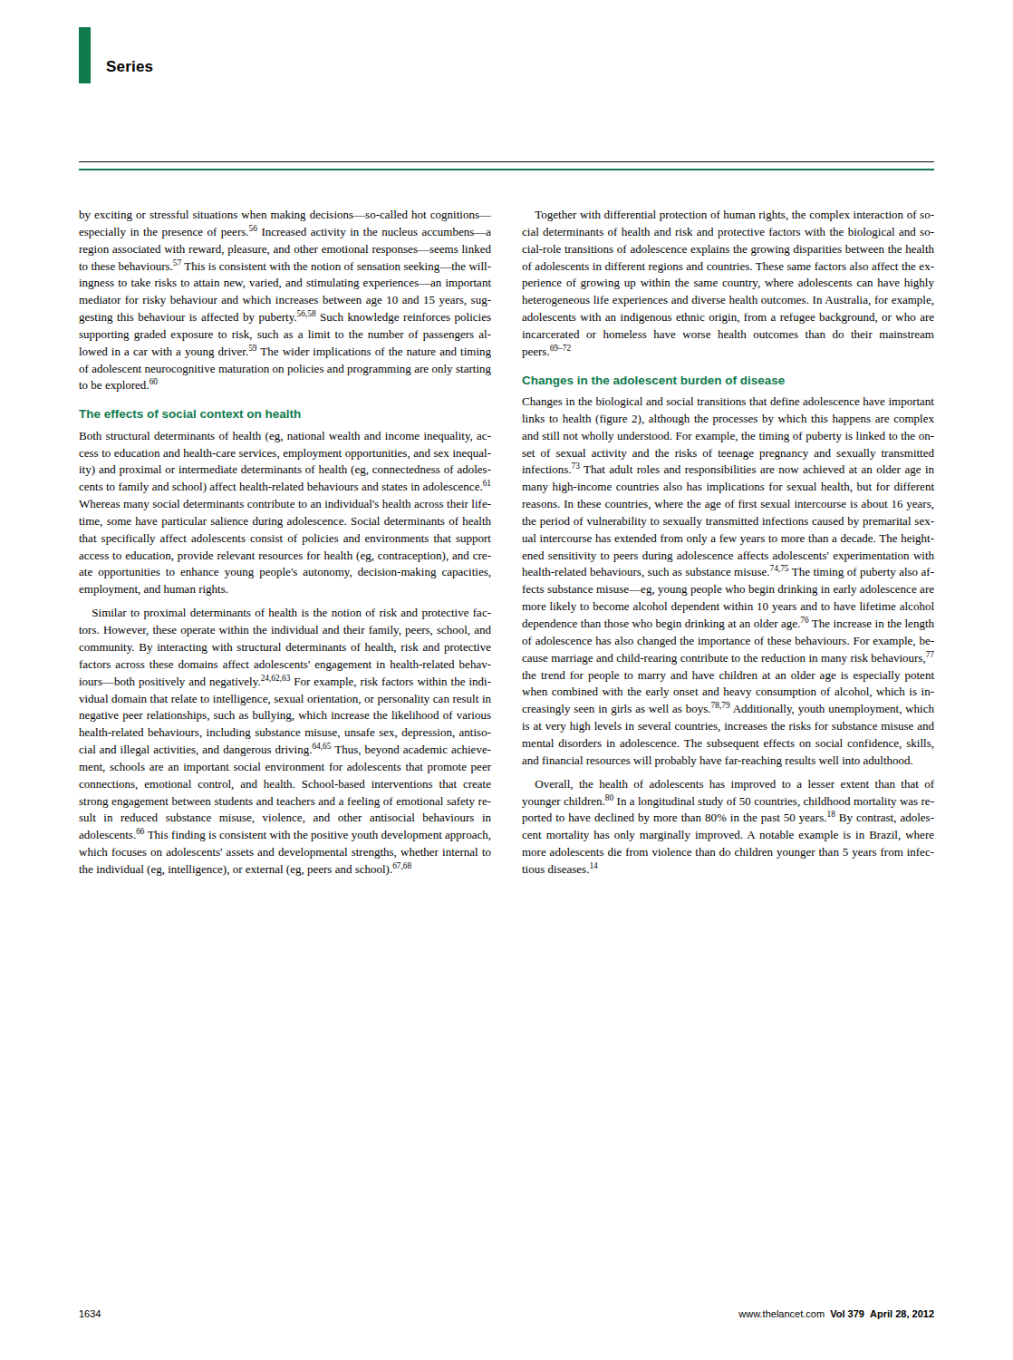Series
by exciting or stressful situations when making decisions—so-called hot cognitions—especially in the presence of peers.56 Increased activity in the nucleus accumbens—a region associated with reward, pleasure, and other emotional responses—seems linked to these behaviours.57 This is consistent with the notion of sensation seeking—the willingness to take risks to attain new, varied, and stimulating experiences—an important mediator for risky behaviour and which increases between age 10 and 15 years, suggesting this behaviour is affected by puberty.56,58 Such knowledge reinforces policies supporting graded exposure to risk, such as a limit to the number of passengers allowed in a car with a young driver.59 The wider implications of the nature and timing of adolescent neurocognitive maturation on policies and programming are only starting to be explored.60
The effects of social context on health
Both structural determinants of health (eg, national wealth and income inequality, access to education and health-care services, employment opportunities, and sex inequality) and proximal or intermediate determinants of health (eg, connectedness of adolescents to family and school) affect health-related behaviours and states in adolescence.61 Whereas many social determinants contribute to an individual's health across their lifetime, some have particular salience during adolescence. Social determinants of health that specifically affect adolescents consist of policies and environments that support access to education, provide relevant resources for health (eg, contraception), and create opportunities to enhance young people's autonomy, decision-making capacities, employment, and human rights.
Similar to proximal determinants of health is the notion of risk and protective factors. However, these operate within the individual and their family, peers, school, and community. By interacting with structural determinants of health, risk and protective factors across these domains affect adolescents' engagement in health-related behaviours—both positively and negatively.24,62,63 For example, risk factors within the individual domain that relate to intelligence, sexual orientation, or personality can result in negative peer relationships, such as bullying, which increase the likelihood of various health-related behaviours, including substance misuse, unsafe sex, depression, antisocial and illegal activities, and dangerous driving.64,65 Thus, beyond academic achievement, schools are an important social environment for adolescents that promote peer connections, emotional control, and health. School-based interventions that create strong engagement between students and teachers and a feeling of emotional safety result in reduced substance misuse, violence, and other antisocial behaviours in adolescents.66 This finding is consistent with the positive youth development approach, which focuses on adolescents' assets and developmental strengths, whether internal to the individual (eg, intelligence), or external (eg, peers and school).67,68
Together with differential protection of human rights, the complex interaction of social determinants of health and risk and protective factors with the biological and social-role transitions of adolescence explains the growing disparities between the health of adolescents in different regions and countries. These same factors also affect the experience of growing up within the same country, where adolescents can have highly heterogeneous life experiences and diverse health outcomes. In Australia, for example, adolescents with an indigenous ethnic origin, from a refugee background, or who are incarcerated or homeless have worse health outcomes than do their mainstream peers.69–72
Changes in the adolescent burden of disease
Changes in the biological and social transitions that define adolescence have important links to health (figure 2), although the processes by which this happens are complex and still not wholly understood. For example, the timing of puberty is linked to the onset of sexual activity and the risks of teenage pregnancy and sexually transmitted infections.73 That adult roles and responsibilities are now achieved at an older age in many high-income countries also has implications for sexual health, but for different reasons. In these countries, where the age of first sexual intercourse is about 16 years, the period of vulnerability to sexually transmitted infections caused by premarital sexual intercourse has extended from only a few years to more than a decade. The heightened sensitivity to peers during adolescence affects adolescents' experimentation with health-related behaviours, such as substance misuse.74,75 The timing of puberty also affects substance misuse—eg, young people who begin drinking in early adolescence are more likely to become alcohol dependent within 10 years and to have lifetime alcohol dependence than those who begin drinking at an older age.76 The increase in the length of adolescence has also changed the importance of these behaviours. For example, because marriage and child-rearing contribute to the reduction in many risk behaviours,77 the trend for people to marry and have children at an older age is especially potent when combined with the early onset and heavy consumption of alcohol, which is increasingly seen in girls as well as boys.78,79 Additionally, youth unemployment, which is at very high levels in several countries, increases the risks for substance misuse and mental disorders in adolescence. The subsequent effects on social confidence, skills, and financial resources will probably have far-reaching results well into adulthood.
Overall, the health of adolescents has improved to a lesser extent than that of younger children.80 In a longitudinal study of 50 countries, childhood mortality was reported to have declined by more than 80% in the past 50 years.18 By contrast, adolescent mortality has only marginally improved. A notable example is in Brazil, where more adolescents die from violence than do children younger than 5 years from infectious diseases.14
1634 www.thelancet.com Vol 379 April 28, 2012